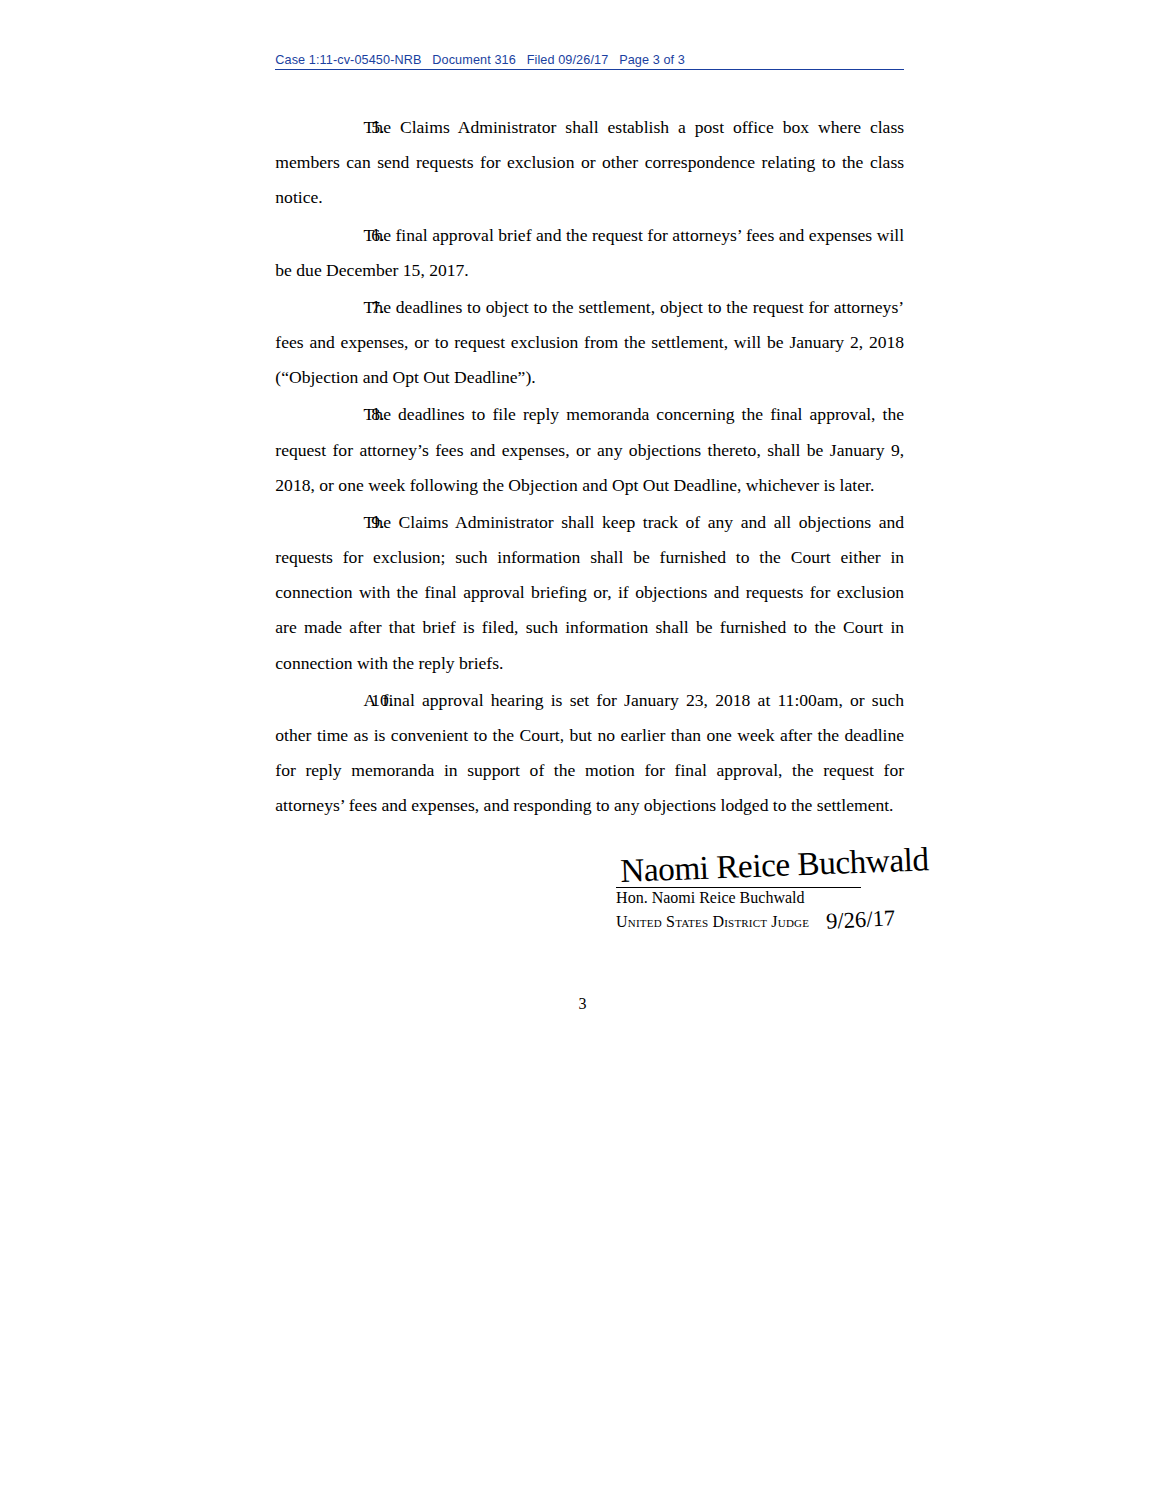Case 1:11-cv-05450-NRB Document 316 Filed 09/26/17 Page 3 of 3
5. The Claims Administrator shall establish a post office box where class members can send requests for exclusion or other correspondence relating to the class notice.
6. The final approval brief and the request for attorneys’ fees and expenses will be due December 15, 2017.
7. The deadlines to object to the settlement, object to the request for attorneys’ fees and expenses, or to request exclusion from the settlement, will be January 2, 2018 (“Objection and Opt Out Deadline”).
8. The deadlines to file reply memoranda concerning the final approval, the request for attorney’s fees and expenses, or any objections thereto, shall be January 9, 2018, or one week following the Objection and Opt Out Deadline, whichever is later.
9. The Claims Administrator shall keep track of any and all objections and requests for exclusion; such information shall be furnished to the Court either in connection with the final approval briefing or, if objections and requests for exclusion are made after that brief is filed, such information shall be furnished to the Court in connection with the reply briefs.
10. A final approval hearing is set for January 23, 2018 at 11:00am, or such other time as is convenient to the Court, but no earlier than one week after the deadline for reply memoranda in support of the motion for final approval, the request for attorneys’ fees and expenses, and responding to any objections lodged to the settlement.
Naomi Reice Buchwald
Hon. Naomi Reice Buchwald
United States District Judge 9/26/17
3